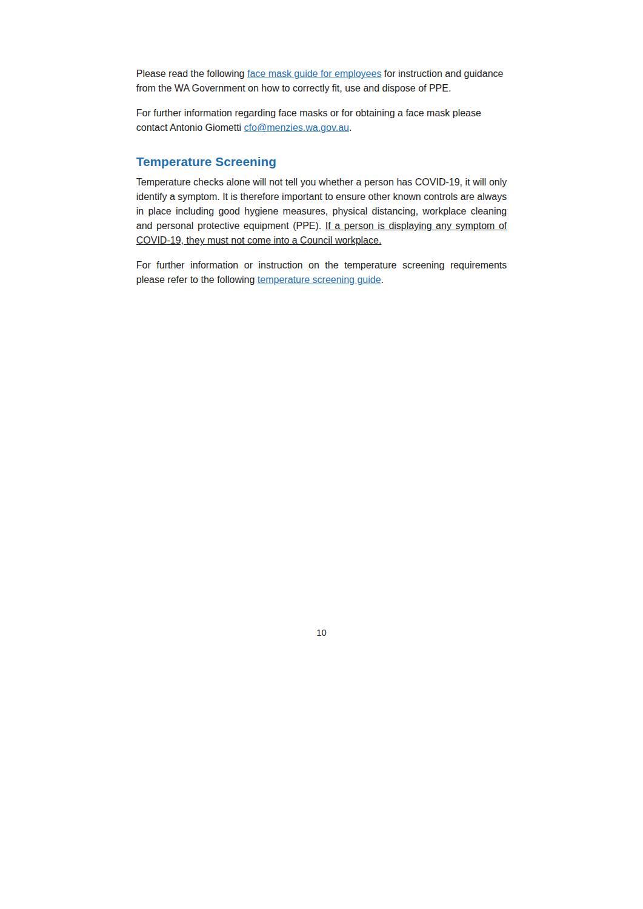Please read the following face mask guide for employees for instruction and guidance from the WA Government on how to correctly fit, use and dispose of PPE.
For further information regarding face masks or for obtaining a face mask please contact Antonio Giometti cfo@menzies.wa.gov.au.
Temperature Screening
Temperature checks alone will not tell you whether a person has COVID-19, it will only identify a symptom. It is therefore important to ensure other known controls are always in place including good hygiene measures, physical distancing, workplace cleaning and personal protective equipment (PPE). If a person is displaying any symptom of COVID-19, they must not come into a Council workplace.
For further information or instruction on the temperature screening requirements please refer to the following temperature screening guide.
10